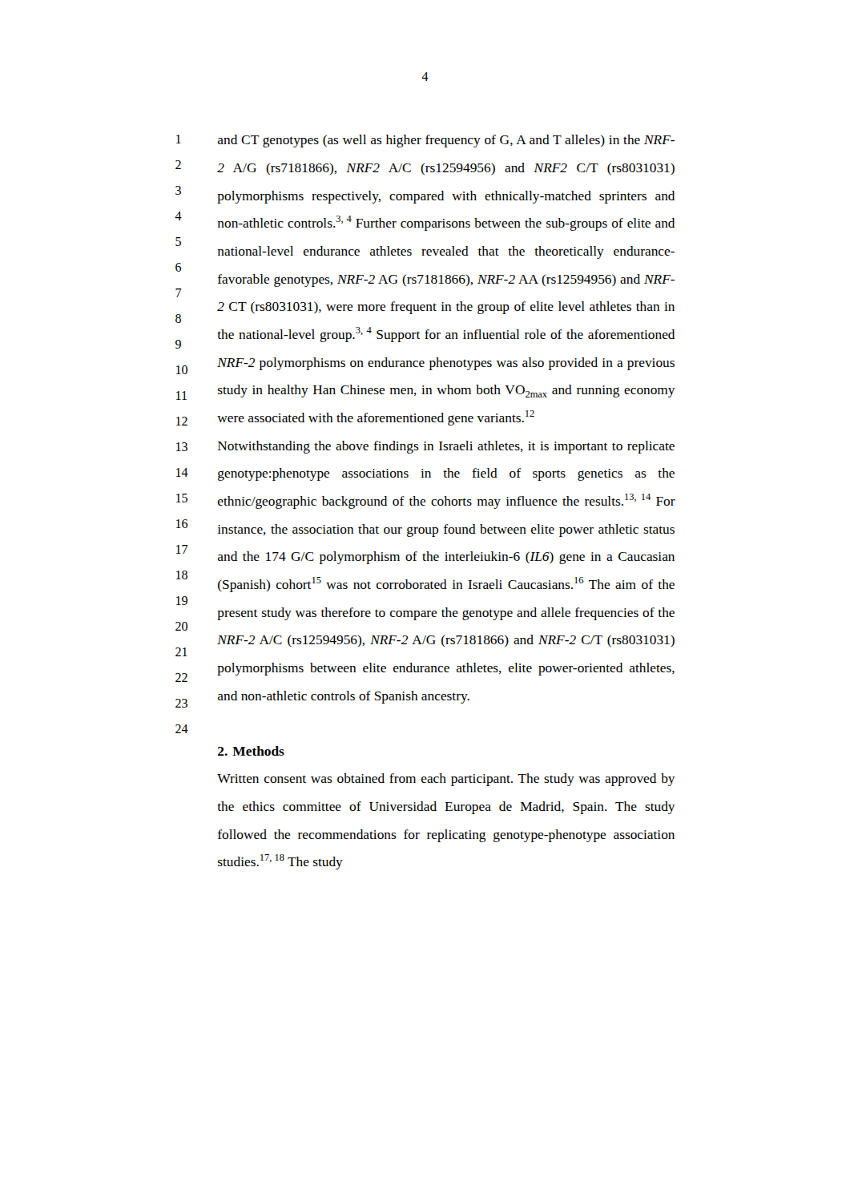4
| 1 2 3 4 5 6 7 8 9 10 11 12 13 14 15 16 17 18 19 20 21 22 23 24 | and CT genotypes (as well as higher frequency of G, A and T alleles) in the NRF-2 A/G (rs7181866), NRF2 A/C (rs12594956) and NRF2 C/T (rs8031031) polymorphisms respectively, compared with ethnically-matched sprinters and non-athletic controls. 3, 4 Further comparisons between the sub-groups of elite and national-level endurance athletes revealed that the theoretically endurance-favorable genotypes, NRF-2 AG (rs7181866), NRF-2 AA (rs12594956) and NRF-2 CT (rs8031031), were more frequent in the group of elite level athletes than in the national-level group. 3, 4 Support for an influential role of the aforementioned NRF-2 polymorphisms on endurance phenotypes was also provided in a previous study in healthy Han Chinese men, in whom both VO 2max and running economy were associated with the aforementioned gene variants. 12 Notwithstanding the above findings in Israeli athletes, it is important to replicate genotype:phenotype associations in the field of sports genetics as the ethnic/geographic background of the cohorts may influence the results. 13, 14 For instance, the association that our group found between elite power athletic status and the 174 G/C polymorphism of the interleiukin-6 ( IL6 ) gene in a Caucasian (Spanish) cohort 15 was not corroborated in Israeli Caucasians. 16 The aim of the present study was therefore to compare the genotype and allele frequencies of the NRF-2 A/C (rs12594956), NRF-2 A/G (rs7181866) and NRF-2 C/T (rs8031031) polymorphisms between elite endurance athletes, elite power-oriented athletes, and non-athletic controls of Spanish ancestry. 2. Methods Written consent was obtained from each participant. The study was approved by the ethics committee of Universidad Europea de Madrid, Spain. The study followed the recommendations for replicating genotype-phenotype association studies. 17, 18 The study |